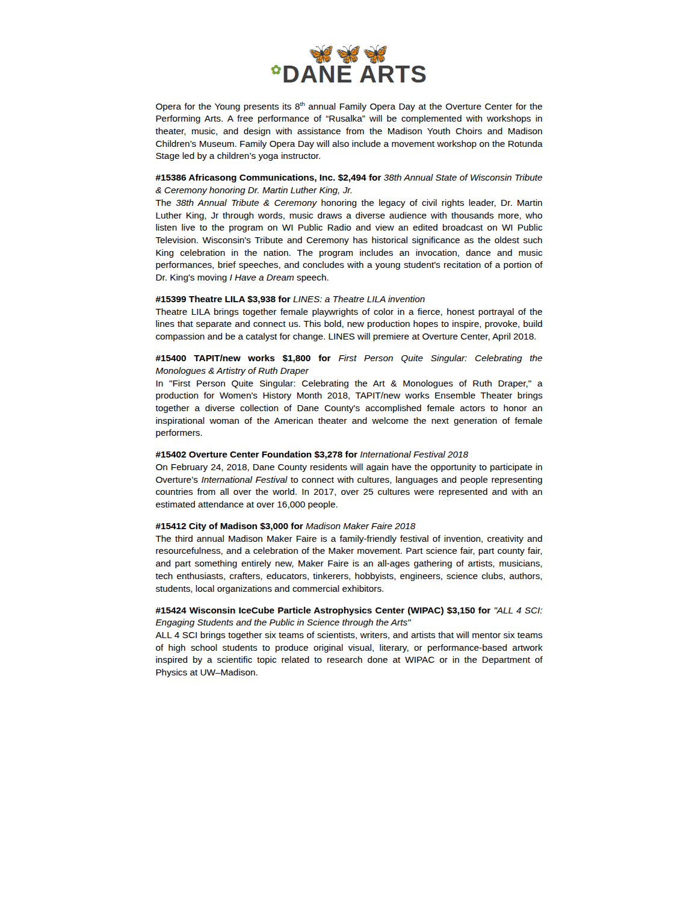🦋🦋🦋
✿DANE ARTS
Opera for the Young presents its 8th annual Family Opera Day at the Overture Center for the Performing Arts. A free performance of “Rusalka” will be complemented with workshops in theater, music, and design with assistance from the Madison Youth Choirs and Madison Children’s Museum. Family Opera Day will also include a movement workshop on the Rotunda Stage led by a children’s yoga instructor.
#15386 Africasong Communications, Inc. $2,494 for 38th Annual State of Wisconsin Tribute & Ceremony honoring Dr. Martin Luther King, Jr.
The 38th Annual Tribute & Ceremony honoring the legacy of civil rights leader, Dr. Martin Luther King, Jr through words, music draws a diverse audience with thousands more, who listen live to the program on WI Public Radio and view an edited broadcast on WI Public Television. Wisconsin's Tribute and Ceremony has historical significance as the oldest such King celebration in the nation. The program includes an invocation, dance and music performances, brief speeches, and concludes with a young student's recitation of a portion of Dr. King's moving I Have a Dream speech.
#15399 Theatre LILA $3,938 for LINES: a Theatre LILA invention
Theatre LILA brings together female playwrights of color in a fierce, honest portrayal of the lines that separate and connect us. This bold, new production hopes to inspire, provoke, build compassion and be a catalyst for change. LINES will premiere at Overture Center, April 2018.
#15400 TAPIT/new works $1,800 for First Person Quite Singular: Celebrating the Monologues & Artistry of Ruth Draper
In "First Person Quite Singular: Celebrating the Art & Monologues of Ruth Draper," a production for Women's History Month 2018, TAPIT/new works Ensemble Theater brings together a diverse collection of Dane County's accomplished female actors to honor an inspirational woman of the American theater and welcome the next generation of female performers.
#15402 Overture Center Foundation $3,278 for International Festival 2018
On February 24, 2018, Dane County residents will again have the opportunity to participate in Overture’s International Festival to connect with cultures, languages and people representing countries from all over the world. In 2017, over 25 cultures were represented and with an estimated attendance at over 16,000 people.
#15412 City of Madison $3,000 for Madison Maker Faire 2018
The third annual Madison Maker Faire is a family-friendly festival of invention, creativity and resourcefulness, and a celebration of the Maker movement. Part science fair, part county fair, and part something entirely new, Maker Faire is an all-ages gathering of artists, musicians, tech enthusiasts, crafters, educators, tinkerers, hobbyists, engineers, science clubs, authors, students, local organizations and commercial exhibitors.
#15424 Wisconsin IceCube Particle Astrophysics Center (WIPAC) $3,150 for "ALL 4 SCI: Engaging Students and the Public in Science through the Arts"
ALL 4 SCI brings together six teams of scientists, writers, and artists that will mentor six teams of high school students to produce original visual, literary, or performance-based artwork inspired by a scientific topic related to research done at WIPAC or in the Department of Physics at UW–Madison.